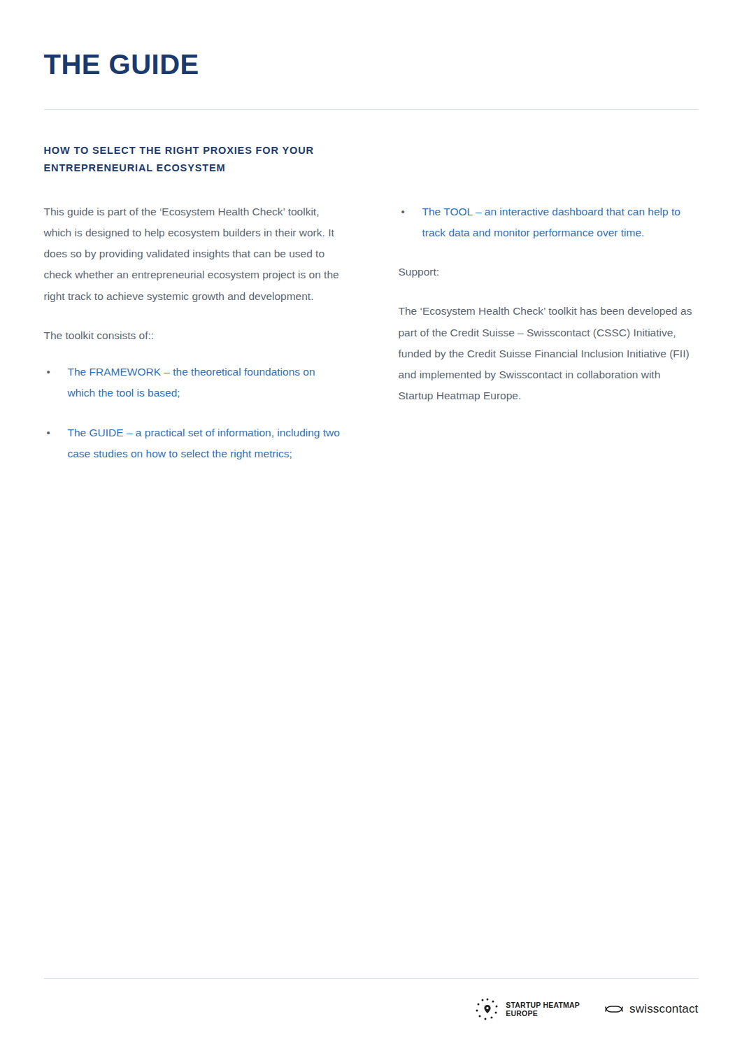The Guide
How to select the right proxies for your entrepreneurial ecosystem
This guide is part of the ‘Ecosystem Health Check’ toolkit, which is designed to help ecosystem builders in their work. It does so by providing validated insights that can be used to check whether an entrepreneurial ecosystem project is on the right track to achieve systemic growth and development.
The toolkit consists of::
The FRAMEWORK – the theoretical foundations on which the tool is based;
The GUIDE – a practical set of information, including two case studies on how to select the right metrics;
The TOOL – an interactive dashboard that can help to track data and monitor performance over time.
Support:
The ‘Ecosystem Health Check’ toolkit has been developed as part of the Credit Suisse – Swisscontact (CSSC) Initiative, funded by the Credit Suisse Financial Inclusion Initiative (FII) and implemented by Swisscontact in collaboration with Startup Heatmap Europe.
Startup Heatmap
Europe
swisscontact